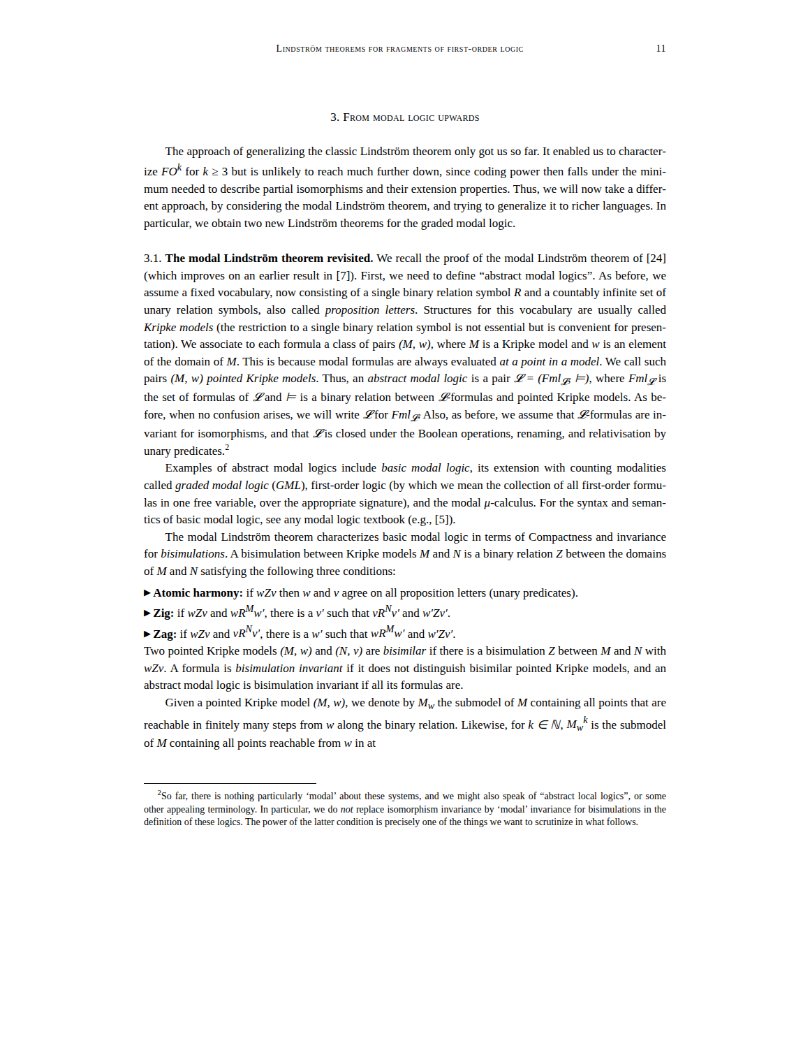Lindström theorems for fragments of first-order logic 11
3. From modal logic upwards
The approach of generalizing the classic Lindström theorem only got us so far. It enabled us to characterize FOk for k ≥ 3 but is unlikely to reach much further down, since coding power then falls under the minimum needed to describe partial isomorphisms and their extension properties. Thus, we will now take a different approach, by considering the modal Lindström theorem, and trying to generalize it to richer languages. In particular, we obtain two new Lindström theorems for the graded modal logic.
3.1. The modal Lindström theorem revisited.
We recall the proof of the modal Lindström theorem of [24] (which improves on an earlier result in [7]). First, we need to define “abstract modal logics”. As before, we assume a fixed vocabulary, now consisting of a single binary relation symbol R and a countably infinite set of unary relation symbols, also called proposition letters. Structures for this vocabulary are usually called Kripke models (the restriction to a single binary relation symbol is not essential but is convenient for presentation). We associate to each formula a class of pairs (M, w), where M is a Kripke model and w is an element of the domain of M. This is because modal formulas are always evaluated at a point in a model. We call such pairs (M, w) pointed Kripke models. Thus, an abstract modal logic is a pair 𝓛 = (Fml𝓛, ⊨), where Fml𝓛 is the set of formulas of 𝓛 and ⊨ is a binary relation between 𝓛-formulas and pointed Kripke models. As before, when no confusion arises, we will write 𝓛 for Fml𝓛. Also, as before, we assume that 𝓛-formulas are invariant for isomorphisms, and that 𝓛 is closed under the Boolean operations, renaming, and relativisation by unary predicates.2
Examples of abstract modal logics include basic modal logic, its extension with counting modalities called graded modal logic (GML), first-order logic (by which we mean the collection of all first-order formulas in one free variable, over the appropriate signature), and the modal μ-calculus. For the syntax and semantics of basic modal logic, see any modal logic textbook (e.g., [5]).
The modal Lindström theorem characterizes basic modal logic in terms of Compactness and invariance for bisimulations. A bisimulation between Kripke models M and N is a binary relation Z between the domains of M and N satisfying the following three conditions:
Atomic harmony: if wZv then w and v agree on all proposition letters (unary predicates).
Zig: if wZv and wRMw′, there is a v′ such that vRNv′ and w′Zv′.
Zag: if wZv and vRNv′, there is a w′ such that wRMw′ and w′Zv′.
Two pointed Kripke models (M, w) and (N, v) are bisimilar if there is a bisimulation Z between M and N with wZv. A formula is bisimulation invariant if it does not distinguish bisimilar pointed Kripke models, and an abstract modal logic is bisimulation invariant if all its formulas are.
Given a pointed Kripke model (M, w), we denote by Mw the submodel of M containing all points that are reachable in finitely many steps from w along the binary relation. Likewise, for k ∈ ℕ, Mwk is the submodel of M containing all points reachable from w in at
2So far, there is nothing particularly ‘modal’ about these systems, and we might also speak of “abstract local logics”, or some other appealing terminology. In particular, we do not replace isomorphism invariance by ‘modal’ invariance for bisimulations in the definition of these logics. The power of the latter condition is precisely one of the things we want to scrutinize in what follows.